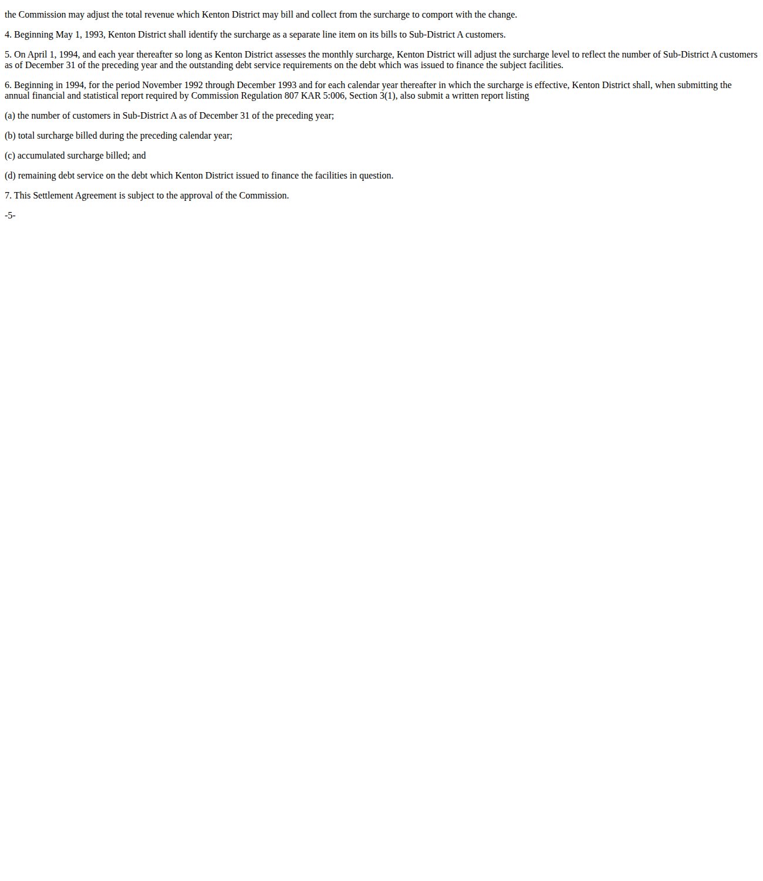the Commission may adjust the total revenue which Kenton District may bill and collect from the surcharge to comport with the change.
4. Beginning May 1, 1993, Kenton District shall identify the surcharge as a separate line item on its bills to Sub-District A customers.
5. On April 1, 1994, and each year thereafter so long as Kenton District assesses the monthly surcharge, Kenton District will adjust the surcharge level to reflect the number of Sub-District A customers as of December 31 of the preceding year and the outstanding debt service requirements on the debt which was issued to finance the subject facilities.
6. Beginning in 1994, for the period November 1992 through December 1993 and for each calendar year thereafter in which the surcharge is effective, Kenton District shall, when submitting the annual financial and statistical report required by Commission Regulation 807 KAR 5:006, Section 3(1), also submit a written report listing
(a) the number of customers in Sub-District A as of December 31 of the preceding year;
(b) total surcharge billed during the preceding calendar year;
(c) accumulated surcharge billed; and
(d) remaining debt service on the debt which Kenton District issued to finance the facilities in question.
7. This Settlement Agreement is subject to the approval of the Commission.
-5-